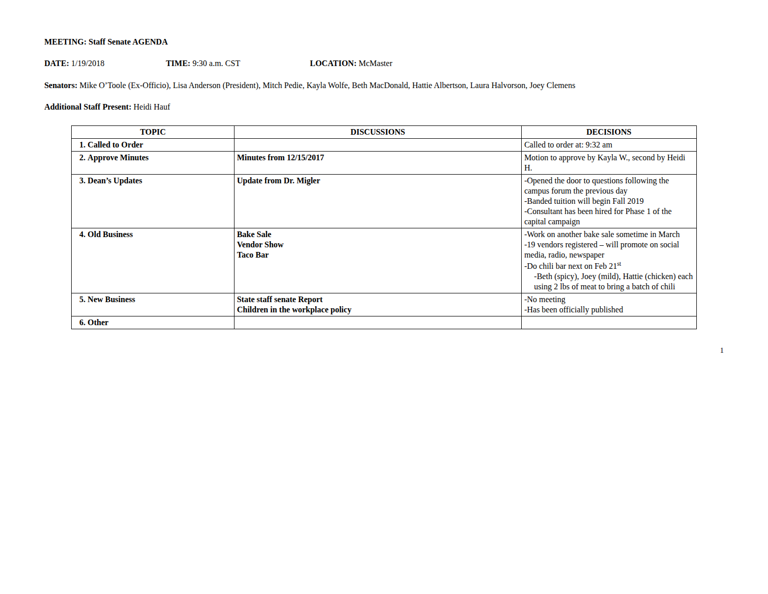MEETING: Staff Senate AGENDA
DATE: 1/19/2018 TIME: 9:30 a.m. CST LOCATION: McMaster
Senators: Mike O’Toole (Ex-Officio), Lisa Anderson (President), Mitch Pedie, Kayla Wolfe, Beth MacDonald, Hattie Albertson, Laura Halvorson, Joey Clemens
Additional Staff Present: Heidi Hauf
| TOPIC | DISCUSSIONS | DECISIONS |
| --- | --- | --- |
| Called to Order | | Called to order at: 9:32 am |
| Approve Minutes | Minutes from 12/15/2017 | Motion to approve by Kayla W., second by Heidi H. |
| Dean’s Updates | Update from Dr. Migler | -Opened the door to questions following the campus forum the previous day -Banded tuition will begin Fall 2019 -Consultant has been hired for Phase 1 of the capital campaign |
| Old Business | Bake Sale Vendor Show Taco Bar | -Work on another bake sale sometime in March -19 vendors registered – will promote on social media, radio, newspaper -Do chili bar next on Feb 21 st -Beth (spicy), Joey (mild), Hattie (chicken) each using 2 lbs of meat to bring a batch of chili |
| New Business | State staff senate Report Children in the workplace policy | -No meeting -Has been officially published |
| Other | | |
1